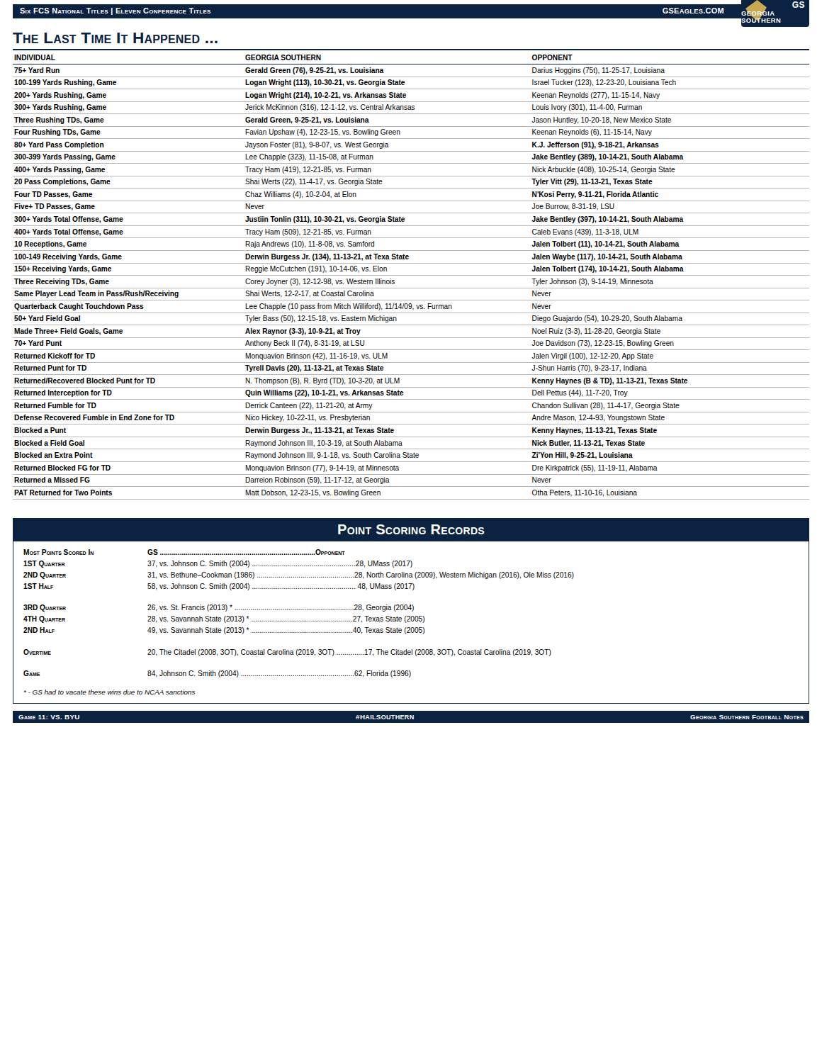Six FCS National Titles | Eleven Conference Titles
GSEAGLES.COM
GS
GEORGIA SOUTHERN
The Last Time It Happened ...
| INDIVIDUAL | GEORGIA SOUTHERN | OPPONENT |
| --- | --- | --- |
| 75+ Yard Run | Gerald Green (76), 9-25-21, vs. Louisiana | Darius Hoggins (75t), 11-25-17, Louisiana |
| 100-199 Yards Rushing, Game | Logan Wright (113), 10-30-21, vs. Georgia State | Israel Tucker (123), 12-23-20, Louisiana Tech |
| 200+ Yards Rushing, Game | Logan Wright (214), 10-2-21, vs. Arkansas State | Keenan Reynolds (277), 11-15-14, Navy |
| 300+ Yards Rushing, Game | Jerick McKinnon (316), 12-1-12, vs. Central Arkansas | Louis Ivory (301), 11-4-00, Furman |
| Three Rushing TDs, Game | Gerald Green, 9-25-21, vs. Louisiana | Jason Huntley, 10-20-18, New Mexico State |
| Four Rushing TDs, Game | Favian Upshaw (4), 12-23-15, vs. Bowling Green | Keenan Reynolds (6), 11-15-14, Navy |
| 80+ Yard Pass Completion | Jayson Foster (81), 9-8-07, vs. West Georgia | K.J. Jefferson (91), 9-18-21, Arkansas |
| 300-399 Yards Passing, Game | Lee Chapple (323), 11-15-08, at Furman | Jake Bentley (389), 10-14-21, South Alabama |
| 400+ Yards Passing, Game | Tracy Ham (419), 12-21-85, vs. Furman | Nick Arbuckle (408), 10-25-14, Georgia State |
| 20 Pass Completions, Game | Shai Werts (22), 11-4-17, vs. Georgia State | Tyler Vitt (29), 11-13-21, Texas State |
| Four TD Passes, Game | Chaz Williams (4), 10-2-04, at Elon | N'Kosi Perry, 9-11-21, Florida Atlantic |
| Five+ TD Passes, Game | Never | Joe Burrow, 8-31-19, LSU |
| 300+ Yards Total Offense, Game | Justiin Tonlin (311), 10-30-21, vs. Georgia State | Jake Bentley (397), 10-14-21, South Alabama |
| 400+ Yards Total Offense, Game | Tracy Ham (509), 12-21-85, vs. Furman | Caleb Evans (439), 11-3-18, ULM |
| 10 Receptions, Game | Raja Andrews (10), 11-8-08, vs. Samford | Jalen Tolbert (11), 10-14-21, South Alabama |
| 100-149 Receiving Yards, Game | Derwin Burgess Jr. (134), 11-13-21, at Texa State | Jalen Waybe (117), 10-14-21, South Alabama |
| 150+ Receiving Yards, Game | Reggie McCutchen (191), 10-14-06, vs. Elon | Jalen Tolbert (174), 10-14-21, South Alabama |
| Three Receiving TDs, Game | Corey Joyner (3), 12-12-98, vs. Western Illinois | Tyler Johnson (3), 9-14-19, Minnesota |
| Same Player Lead Team in Pass/Rush/Receiving | Shai Werts, 12-2-17, at Coastal Carolina | Never |
| Quarterback Caught Touchdown Pass | Lee Chapple (10 pass from Mitch Williford), 11/14/09, vs. Furman | Never |
| 50+ Yard Field Goal | Tyler Bass (50), 12-15-18, vs. Eastern Michigan | Diego Guajardo (54), 10-29-20, South Alabama |
| Made Three+ Field Goals, Game | Alex Raynor (3-3), 10-9-21, at Troy | Noel Ruiz (3-3), 11-28-20, Georgia State |
| 70+ Yard Punt | Anthony Beck II (74), 8-31-19, at LSU | Joe Davidson (73), 12-23-15, Bowling Green |
| Returned Kickoff for TD | Monquavion Brinson (42), 11-16-19, vs. ULM | Jalen Virgil (100), 12-12-20, App State |
| Returned Punt for TD | Tyrell Davis (20), 11-13-21, at Texas State | J-Shun Harris (70), 9-23-17, Indiana |
| Returned/Recovered Blocked Punt for TD | N. Thompson (B), R. Byrd (TD), 10-3-20, at ULM | Kenny Haynes (B & TD), 11-13-21, Texas State |
| Returned Interception for TD | Quin Williams (22), 10-1-21, vs. Arkansas State | Dell Pettus (44), 11-7-20, Troy |
| Returned Fumble for TD | Derrick Canteen (22), 11-21-20, at Army | Chandon Sullivan (28), 11-4-17, Georgia State |
| Defense Recovered Fumble in End Zone for TD | Nico Hickey, 10-22-11, vs. Presbyterian | Andre Mason, 12-4-93, Youngstown State |
| Blocked a Punt | Derwin Burgess Jr., 11-13-21, at Texas State | Kenny Haynes, 11-13-21, Texas State |
| Blocked a Field Goal | Raymond Johnson III, 10-3-19, at South Alabama | Nick Butler, 11-13-21, Texas State |
| Blocked an Extra Point | Raymond Johnson III, 9-1-18, vs. South Carolina State | Zi'Yon Hill, 9-25-21, Louisiana |
| Returned Blocked FG for TD | Monquavion Brinson (77), 9-14-19, at Minnesota | Dre Kirkpatrick (55), 11-19-11, Alabama |
| Returned a Missed FG | Darreion Robinson (59), 11-17-12, at Georgia | Never |
| PAT Returned for Two Points | Matt Dobson, 12-23-15, vs. Bowling Green | Otha Peters, 11-10-16, Louisiana |
Point Scoring Records
| M ost P oints S cored I n | GS .............................................................................. O pponent |
| 1 st Q uarter | 37, vs. Johnson C. Smith (2004) .................................................... 28, UMass (2017) |
| 2 nd Q uarter | 31, vs. Bethune–Cookman (1986) ................................................. 28, North Carolina (2009), Western Michigan (2016), Ole Miss (2016) |
| 1 st H alf | 58, vs. Johnson C. Smith (2004) .................................................... 48, UMass (2017) |
| 3 rd Q uarter | 26, vs. St. Francis (2013) * ............................................................ 28, Georgia (2004) |
| 4 th Q uarter | 28, vs. Savannah State (2013) * ................................................... 27, Texas State (2005) |
| 2 nd H alf | 49, vs. Savannah State (2013) * ................................................... 40, Texas State (2005) |
| O vertime | 20, The Citadel (2008, 3OT), Coastal Carolina (2019, 3OT) .............. 17, The Citadel (2008, 3OT), Coastal Carolina (2019, 3OT) |
| G ame | 84, Johnson C. Smith (2004) ......................................................... 62, Florida (1996) |
* - GS had to vacate these wins due to NCAA sanctions
Game 11: vs. BYU
#HAILSOUTHERN
Georgia Southern Football Notes